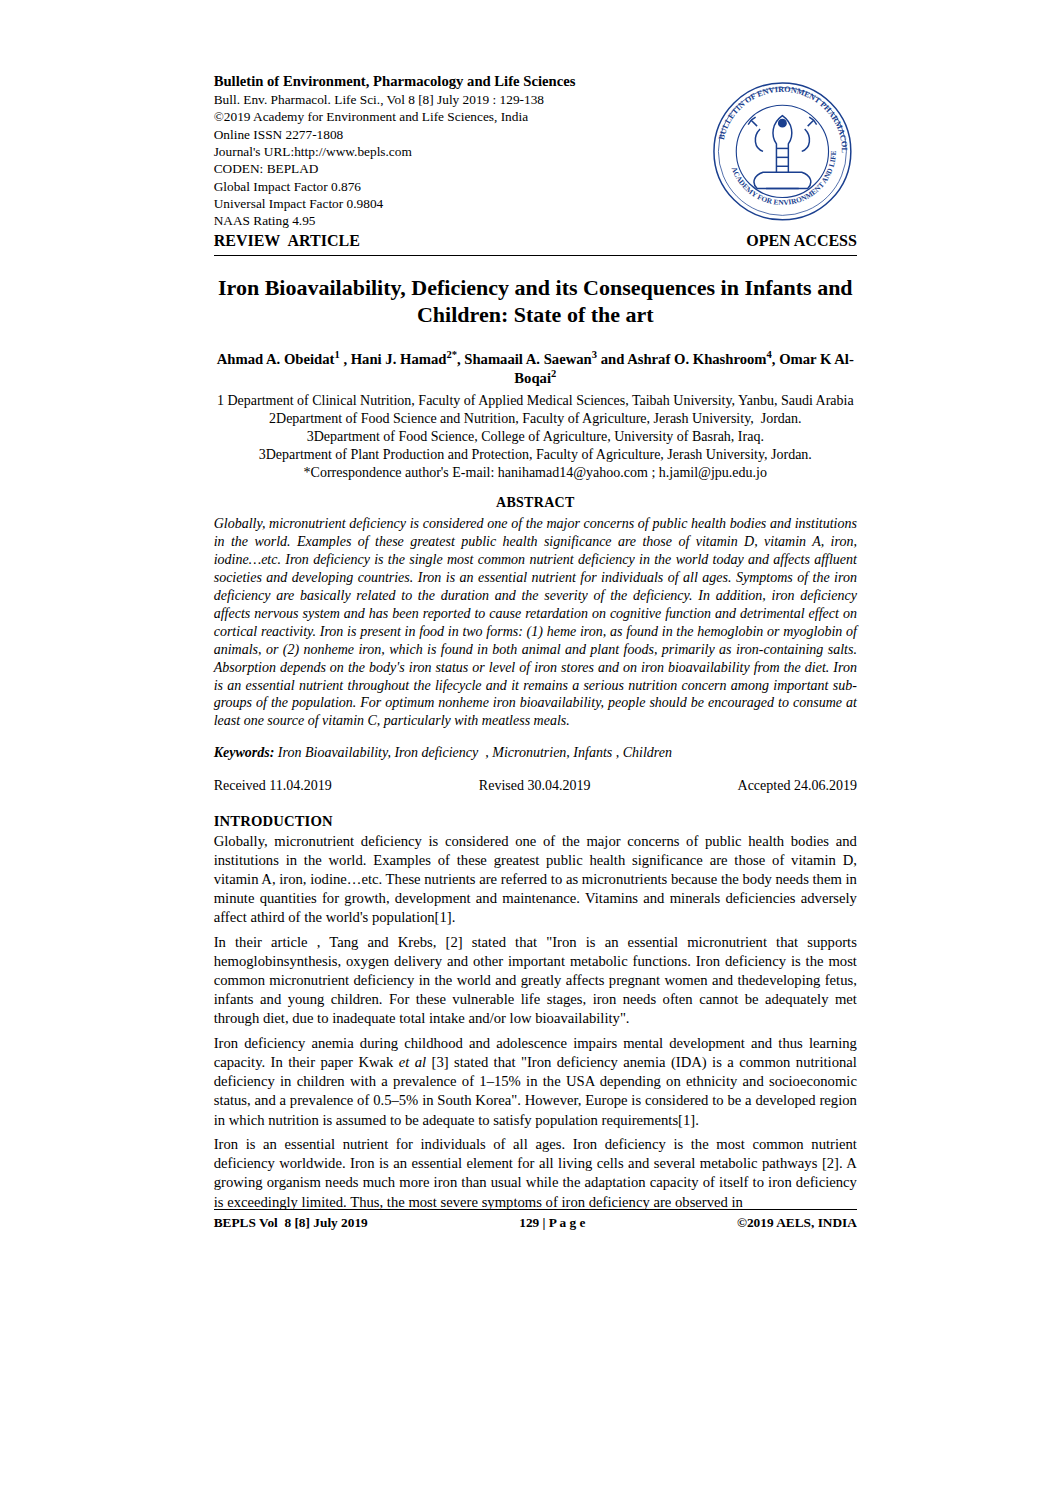Bulletin of Environment, Pharmacology and Life Sciences
Bull. Env. Pharmacol. Life Sci., Vol 8 [8] July 2019 : 129-138
©2019 Academy for Environment and Life Sciences, India
Online ISSN 2277-1808
Journal's URL:http://www.bepls.com
CODEN: BEPLAD
Global Impact Factor 0.876
Universal Impact Factor 0.9804
NAAS Rating 4.95
BULLETIN OF ENVIRONMENT PHARMACOLOGY AND LIFE SCIENCES ACADEMY FOR ENVIRONMENT AND LIFE SCIENCES
REVIEW ARTICLE OPEN ACCESS
Iron Bioavailability, Deficiency and its Consequences in Infants and Children: State of the art
Ahmad A. Obeidat1 , Hani J. Hamad2*, Shamaail A. Saewan3 and Ashraf O. Khashroom4, Omar K Al-Boqai2
1 Department of Clinical Nutrition, Faculty of Applied Medical Sciences, Taibah University, Yanbu, Saudi Arabia
2Department of Food Science and Nutrition, Faculty of Agriculture, Jerash University, Jordan.
3Department of Food Science, College of Agriculture, University of Basrah, Iraq.
3Department of Plant Production and Protection, Faculty of Agriculture, Jerash University, Jordan.
*Correspondence author's E-mail: hanihamad14@yahoo.com ; h.jamil@jpu.edu.jo
ABSTRACT
Globally, micronutrient deficiency is considered one of the major concerns of public health bodies and institutions in the world. Examples of these greatest public health significance are those of vitamin D, vitamin A, iron, iodine…etc. Iron deficiency is the single most common nutrient deficiency in the world today and affects affluent societies and developing countries. Iron is an essential nutrient for individuals of all ages. Symptoms of the iron deficiency are basically related to the duration and the severity of the deficiency. In addition, iron deficiency affects nervous system and has been reported to cause retardation on cognitive function and detrimental effect on cortical reactivity. Iron is present in food in two forms: (1) heme iron, as found in the hemoglobin or myoglobin of animals, or (2) nonheme iron, which is found in both animal and plant foods, primarily as iron-containing salts. Absorption depends on the body's iron status or level of iron stores and on iron bioavailability from the diet. Iron is an essential nutrient throughout the lifecycle and it remains a serious nutrition concern among important sub-groups of the population. For optimum nonheme iron bioavailability, people should be encouraged to consume at least one source of vitamin C, particularly with meatless meals.
Keywords: Iron Bioavailability, Iron deficiency , Micronutrien, Infants , Children
Received 11.04.2019 Revised 30.04.2019 Accepted 24.06.2019
INTRODUCTION
Globally, micronutrient deficiency is considered one of the major concerns of public health bodies and institutions in the world. Examples of these greatest public health significance are those of vitamin D, vitamin A, iron, iodine…etc. These nutrients are referred to as micronutrients because the body needs them in minute quantities for growth, development and maintenance. Vitamins and minerals deficiencies adversely affect athird of the world's population[1].
In their article , Tang and Krebs, [2] stated that "Iron is an essential micronutrient that supports hemoglobinsynthesis, oxygen delivery and other important metabolic functions. Iron deficiency is the most common micronutrient deficiency in the world and greatly affects pregnant women and thedeveloping fetus, infants and young children. For these vulnerable life stages, iron needs often cannot be adequately met through diet, due to inadequate total intake and/or low bioavailability".
Iron deficiency anemia during childhood and adolescence impairs mental development and thus learning capacity. In their paper Kwak et al [3] stated that "Iron deficiency anemia (IDA) is a common nutritional deficiency in children with a prevalence of 1–15% in the USA depending on ethnicity and socioeconomic status, and a prevalence of 0.5–5% in South Korea". However, Europe is considered to be a developed region in which nutrition is assumed to be adequate to satisfy population requirements[1].
Iron is an essential nutrient for individuals of all ages. Iron deficiency is the most common nutrient deficiency worldwide. Iron is an essential element for all living cells and several metabolic pathways [2]. A growing organism needs much more iron than usual while the adaptation capacity of itself to iron deficiency is exceedingly limited. Thus, the most severe symptoms of iron deficiency are observed in
BEPLS Vol 8 [8] July 2019 129 | P a g e ©2019 AELS, INDIA